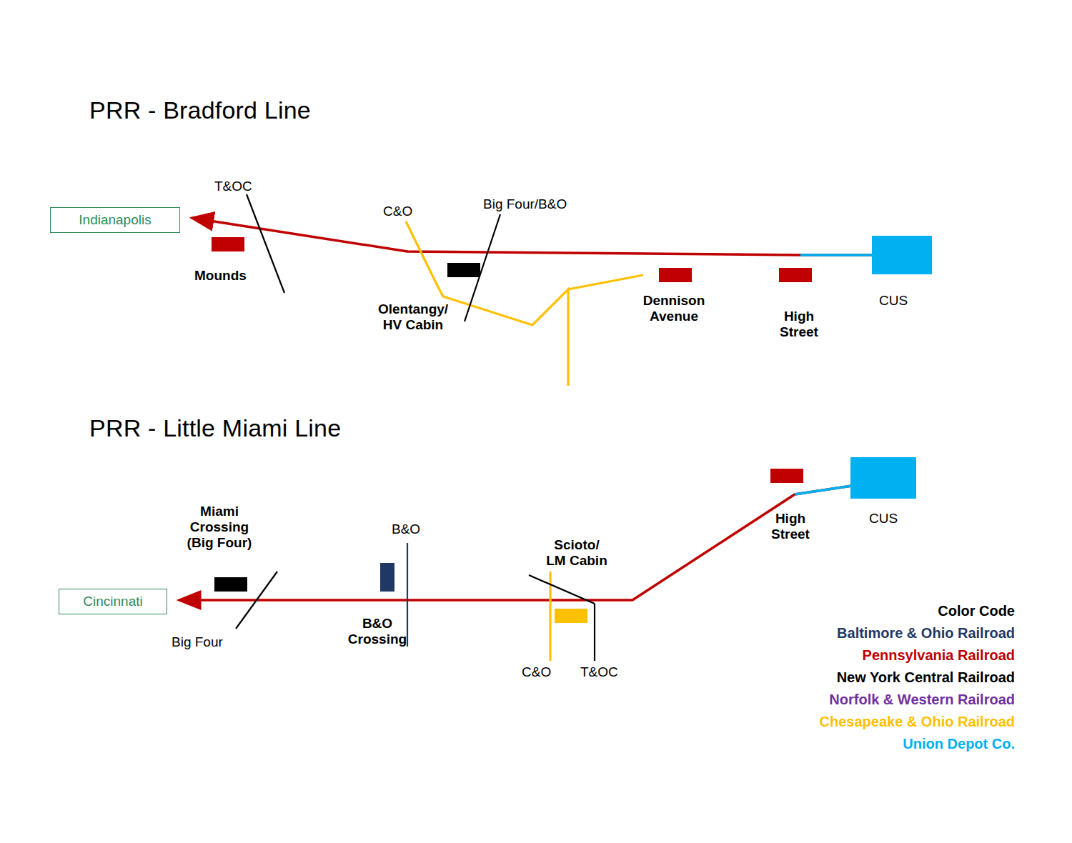PRR - Bradford Line
Indianapolis
T&OC
Mounds
C&O
Olentangy/
HV Cabin
Big Four/B&O
Dennison
Avenue
High
Street
CUS
PRR - Little Miami Line
Cincinnati
Miami
Crossing
(Big Four)
Big Four
B&O
B&O
Crossing
Scioto/
LM Cabin
C&O
T&OC
High
Street
CUS
Color Code
Baltimore & Ohio Railroad
Pennsylvania Railroad
New York Central Railroad
Norfolk & Western Railroad
Chesapeake & Ohio Railroad
Union Depot Co.